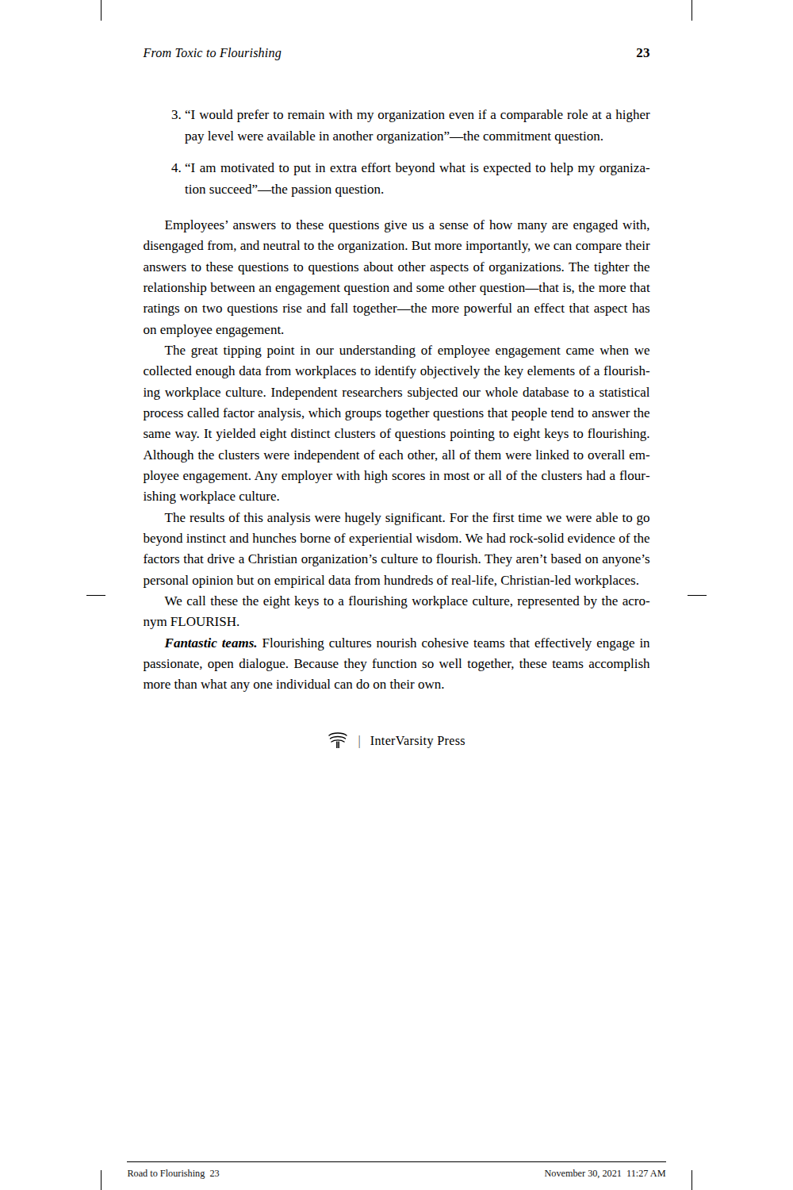From Toxic to Flourishing 23
3.“I would prefer to remain with my organization even if a comparable role at a higher pay level were available in another organization”—the commitment question.
4.“I am motivated to put in extra effort beyond what is expected to help my organization succeed”—the passion question.
Employees’ answers to these questions give us a sense of how many are engaged with, disengaged from, and neutral to the organization. But more importantly, we can compare their answers to these questions to questions about other aspects of organizations. The tighter the relationship between an engagement question and some other question—that is, the more that ratings on two questions rise and fall together—the more powerful an effect that aspect has on employee engagement.
The great tipping point in our understanding of employee engagement came when we collected enough data from workplaces to identify objectively the key elements of a flourishing workplace culture. Independent researchers subjected our whole database to a statistical process called factor analysis, which groups together questions that people tend to answer the same way. It yielded eight distinct clusters of questions pointing to eight keys to flourishing. Although the clusters were independent of each other, all of them were linked to overall employee engagement. Any employer with high scores in most or all of the clusters had a flourishing workplace culture.
The results of this analysis were hugely significant. For the first time we were able to go beyond instinct and hunches borne of experiential wisdom. We had rock-solid evidence of the factors that drive a Christian organization’s culture to flourish. They aren’t based on anyone’s personal opinion but on empirical data from hundreds of real-life, Christian-led workplaces.
We call these the eight keys to a flourishing workplace culture, represented by the acronym FLOURISH.
Fantastic teams. Flourishing cultures nourish cohesive teams that effectively engage in passionate, open dialogue. Because they function so well together, these teams accomplish more than what any one individual can do on their own.
| InterVarsity Press
Road to Flourishing 23 November 30, 2021 11:27 AM